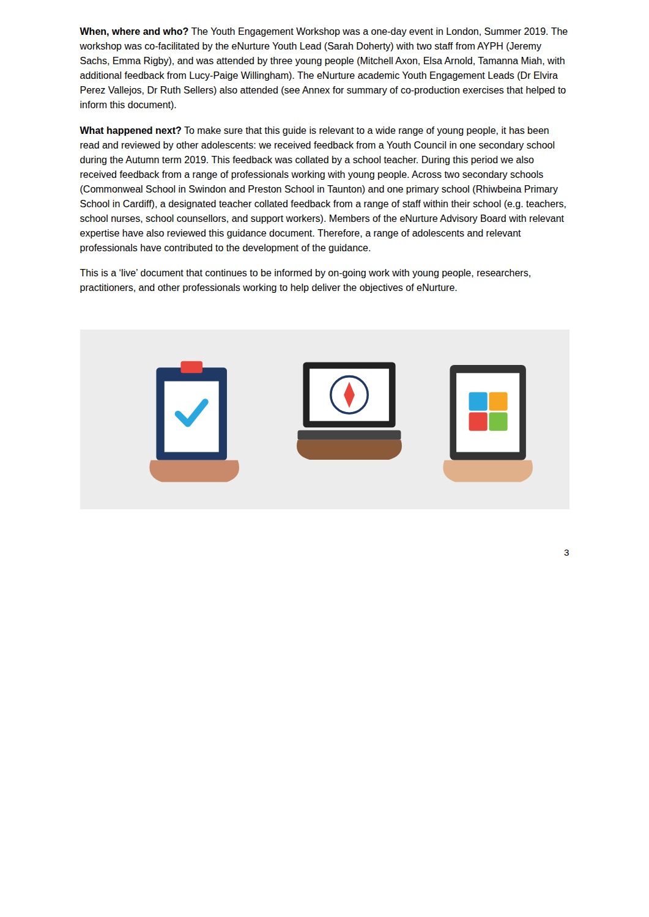When, where and who? The Youth Engagement Workshop was a one-day event in London, Summer 2019. The workshop was co-facilitated by the eNurture Youth Lead (Sarah Doherty) with two staff from AYPH (Jeremy Sachs, Emma Rigby), and was attended by three young people (Mitchell Axon, Elsa Arnold, Tamanna Miah, with additional feedback from Lucy-Paige Willingham). The eNurture academic Youth Engagement Leads (Dr Elvira Perez Vallejos, Dr Ruth Sellers) also attended (see Annex for summary of co-production exercises that helped to inform this document).
What happened next? To make sure that this guide is relevant to a wide range of young people, it has been read and reviewed by other adolescents: we received feedback from a Youth Council in one secondary school during the Autumn term 2019. This feedback was collated by a school teacher. During this period we also received feedback from a range of professionals working with young people. Across two secondary schools (Commonweal School in Swindon and Preston School in Taunton) and one primary school (Rhiwbeina Primary School in Cardiff), a designated teacher collated feedback from a range of staff within their school (e.g. teachers, school nurses, school counsellors, and support workers). Members of the eNurture Advisory Board with relevant expertise have also reviewed this guidance document. Therefore, a range of adolescents and relevant professionals have contributed to the development of the guidance.
This is a ‘live’ document that continues to be informed by on-going work with young people, researchers, practitioners, and other professionals working to help deliver the objectives of eNurture.
3